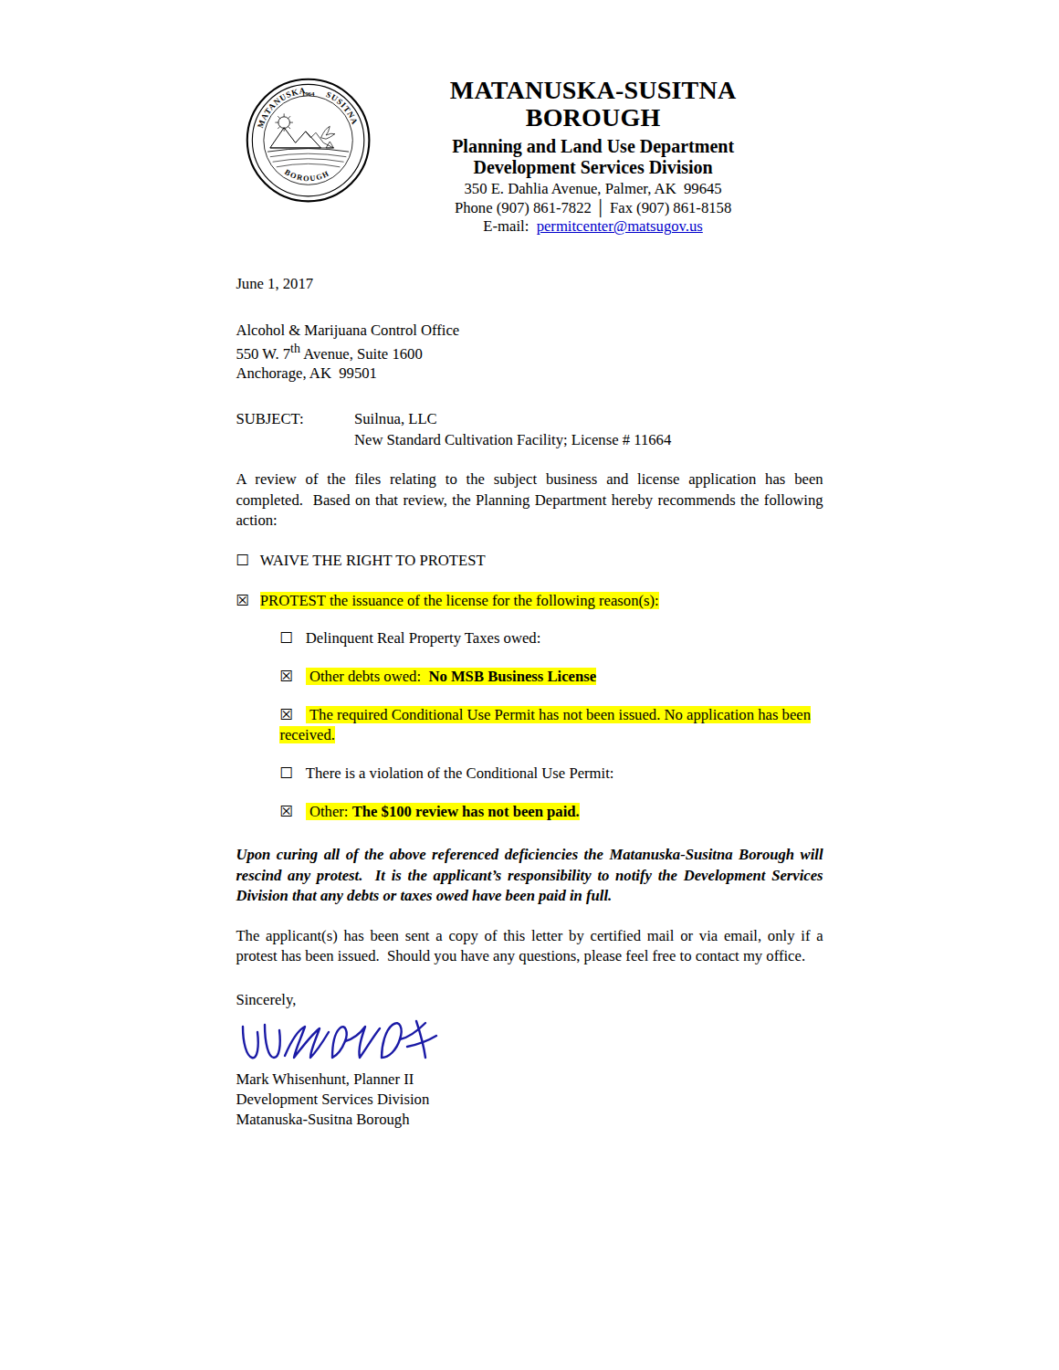MATANUSKA SUSITNA BOROUGH 1964
MATANUSKA-SUSITNA BOROUGH
Planning and Land Use Department
Development Services Division
350 E. Dahlia Avenue, Palmer, AK 99645
Phone (907) 861-7822 │ Fax (907) 861-8158
E-mail: permitcenter@matsugov.us
June 1, 2017
Alcohol & Marijuana Control Office
550 W. 7th Avenue, Suite 1600
Anchorage, AK 99501
| SUBJECT: | Suilnua, LLC |
| | New Standard Cultivation Facility; License # 11664 |
A review of the files relating to the subject business and license application has been completed. Based on that review, the Planning Department hereby recommends the following action:
☐WAIVE THE RIGHT TO PROTEST
☒PROTEST the issuance of the license for the following reason(s):
☐Delinquent Real Property Taxes owed:
☒ Other debts owed: No MSB Business License
☒ The required Conditional Use Permit has not been issued. No application has been received.
☐There is a violation of the Conditional Use Permit:
☒ Other: The $100 review has not been paid.
Upon curing all of the above referenced deficiencies the Matanuska-Susitna Borough will rescind any protest. It is the applicant’s responsibility to notify the Development Services Division that any debts or taxes owed have been paid in full.
The applicant(s) has been sent a copy of this letter by certified mail or via email, only if a protest has been issued. Should you have any questions, please feel free to contact my office.
Sincerely,
Mark Whisenhunt, Planner II
Development Services Division
Matanuska-Susitna Borough